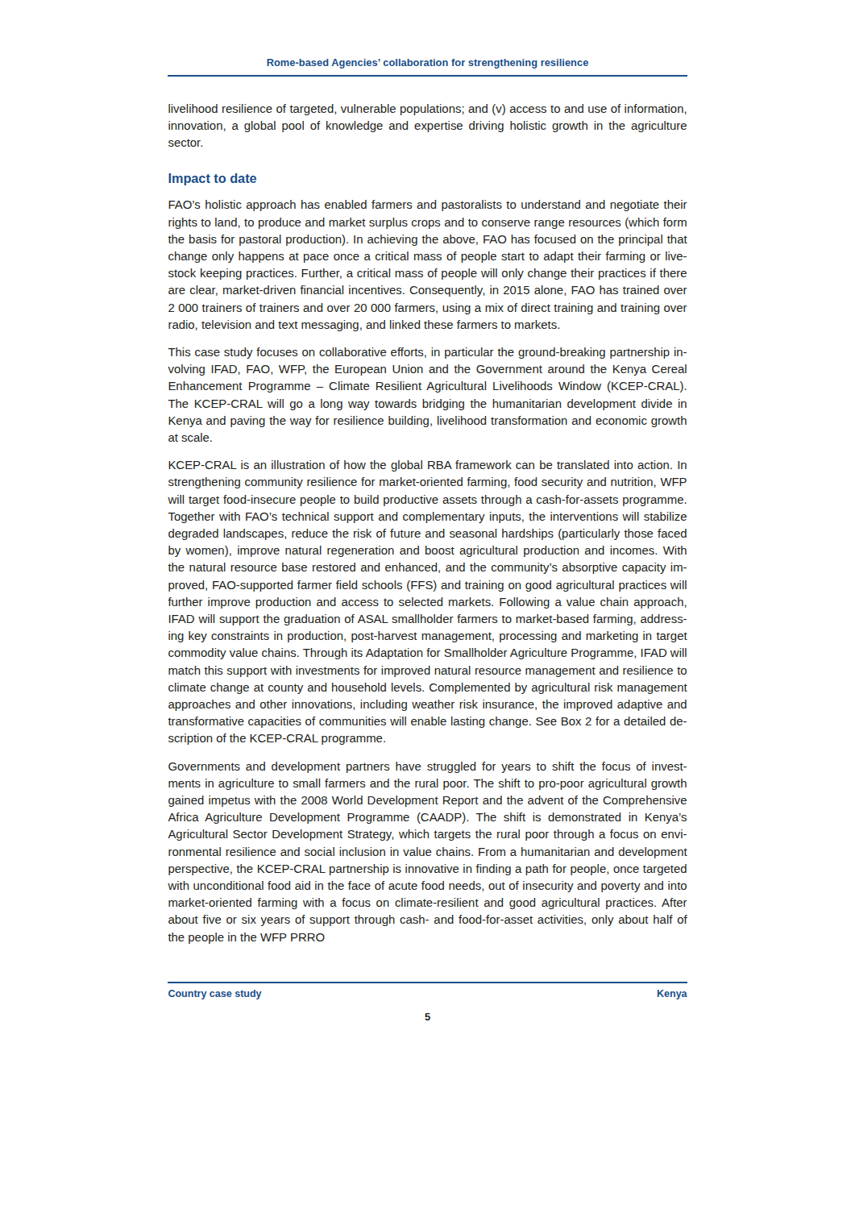Rome-based Agencies’ collaboration for strengthening resilience
livelihood resilience of targeted, vulnerable populations; and (v) access to and use of information, innovation, a global pool of knowledge and expertise driving holistic growth in the agriculture sector.
Impact to date
FAO’s holistic approach has enabled farmers and pastoralists to understand and negotiate their rights to land, to produce and market surplus crops and to conserve range resources (which form the basis for pastoral production). In achieving the above, FAO has focused on the principal that change only happens at pace once a critical mass of people start to adapt their farming or livestock keeping practices. Further, a critical mass of people will only change their practices if there are clear, market-driven financial incentives. Consequently, in 2015 alone, FAO has trained over 2 000 trainers of trainers and over 20 000 farmers, using a mix of direct training and training over radio, television and text messaging, and linked these farmers to markets.
This case study focuses on collaborative efforts, in particular the ground-breaking partnership involving IFAD, FAO, WFP, the European Union and the Government around the Kenya Cereal Enhancement Programme – Climate Resilient Agricultural Livelihoods Window (KCEP-CRAL). The KCEP-CRAL will go a long way towards bridging the humanitarian development divide in Kenya and paving the way for resilience building, livelihood transformation and economic growth at scale.
KCEP-CRAL is an illustration of how the global RBA framework can be translated into action. In strengthening community resilience for market-oriented farming, food security and nutrition, WFP will target food-insecure people to build productive assets through a cash-for-assets programme. Together with FAO’s technical support and complementary inputs, the interventions will stabilize degraded landscapes, reduce the risk of future and seasonal hardships (particularly those faced by women), improve natural regeneration and boost agricultural production and incomes. With the natural resource base restored and enhanced, and the community’s absorptive capacity improved, FAO-supported farmer field schools (FFS) and training on good agricultural practices will further improve production and access to selected markets. Following a value chain approach, IFAD will support the graduation of ASAL smallholder farmers to market-based farming, addressing key constraints in production, post-harvest management, processing and marketing in target commodity value chains. Through its Adaptation for Smallholder Agriculture Programme, IFAD will match this support with investments for improved natural resource management and resilience to climate change at county and household levels. Complemented by agricultural risk management approaches and other innovations, including weather risk insurance, the improved adaptive and transformative capacities of communities will enable lasting change. See Box 2 for a detailed description of the KCEP-CRAL programme.
Governments and development partners have struggled for years to shift the focus of investments in agriculture to small farmers and the rural poor. The shift to pro-poor agricultural growth gained impetus with the 2008 World Development Report and the advent of the Comprehensive Africa Agriculture Development Programme (CAADP). The shift is demonstrated in Kenya’s Agricultural Sector Development Strategy, which targets the rural poor through a focus on environmental resilience and social inclusion in value chains. From a humanitarian and development perspective, the KCEP-CRAL partnership is innovative in finding a path for people, once targeted with unconditional food aid in the face of acute food needs, out of insecurity and poverty and into market-oriented farming with a focus on climate-resilient and good agricultural practices. After about five or six years of support through cash- and food-for-asset activities, only about half of the people in the WFP PRRO
Country case study
Kenya
5